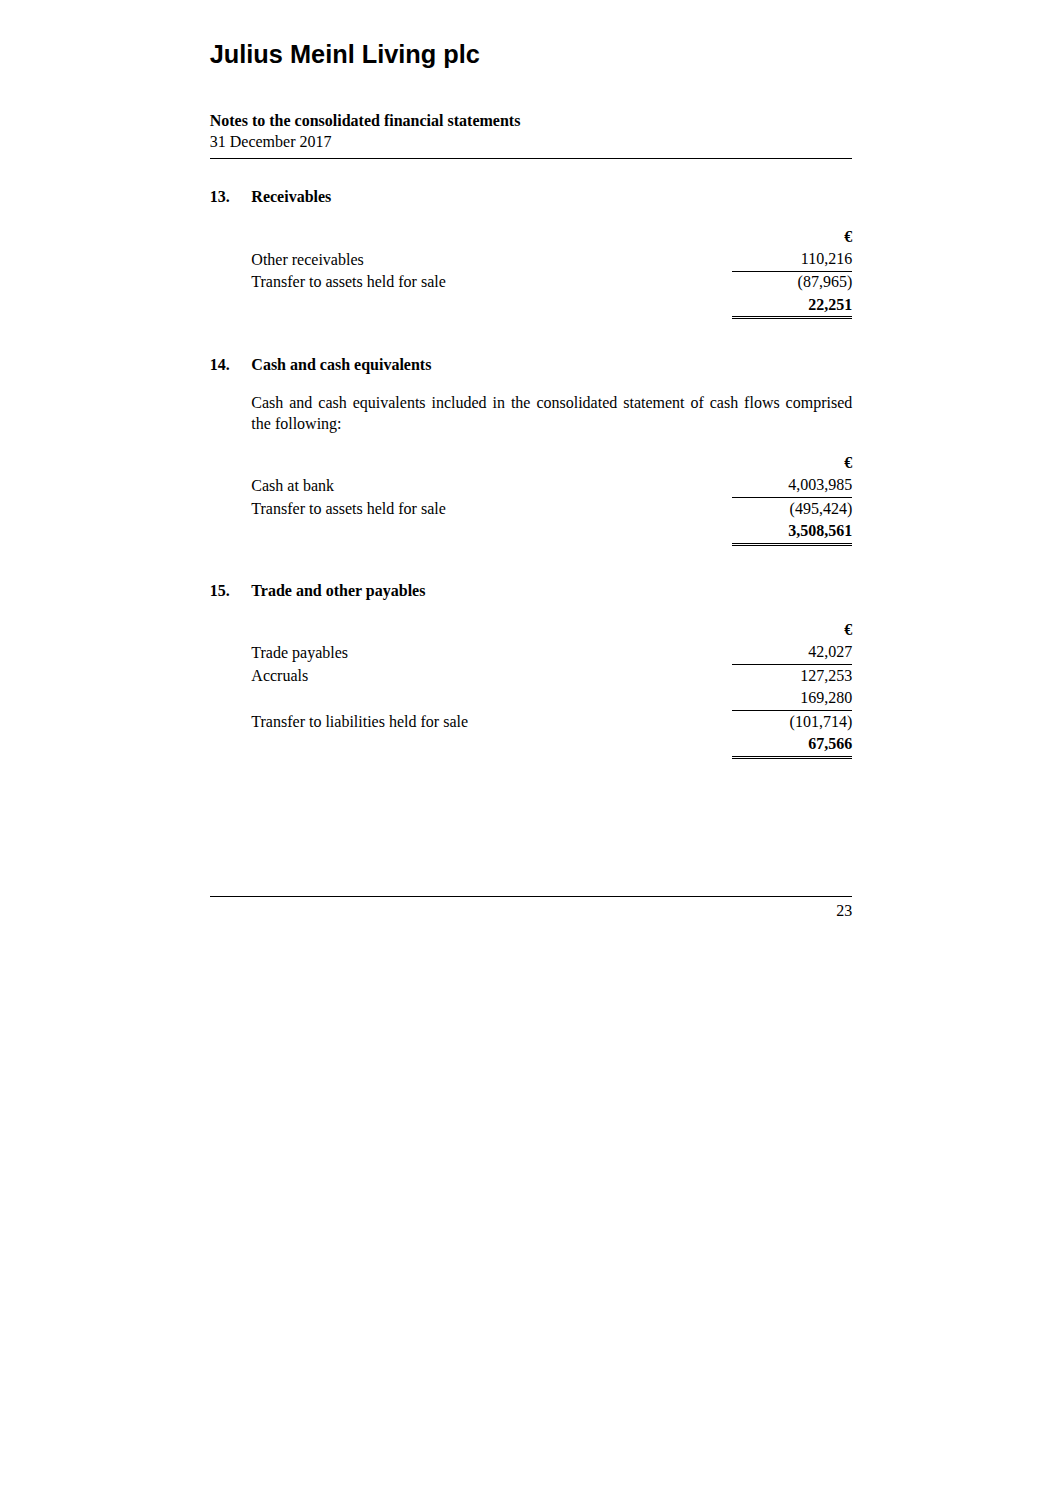Julius Meinl Living plc
Notes to the consolidated financial statements
31 December 2017
13. Receivables
| | € |
| Other receivables | 110,216 |
| Transfer to assets held for sale | (87,965) |
| | 22,251 |
14. Cash and cash equivalents
Cash and cash equivalents included in the consolidated statement of cash flows comprised the following:
| | € |
| Cash at bank | 4,003,985 |
| Transfer to assets held for sale | (495,424) |
| | 3,508,561 |
15. Trade and other payables
| | € |
| Trade payables | 42,027 |
| Accruals | 127,253 |
| | 169,280 |
| Transfer to liabilities held for sale | (101,714) |
| | 67,566 |
23